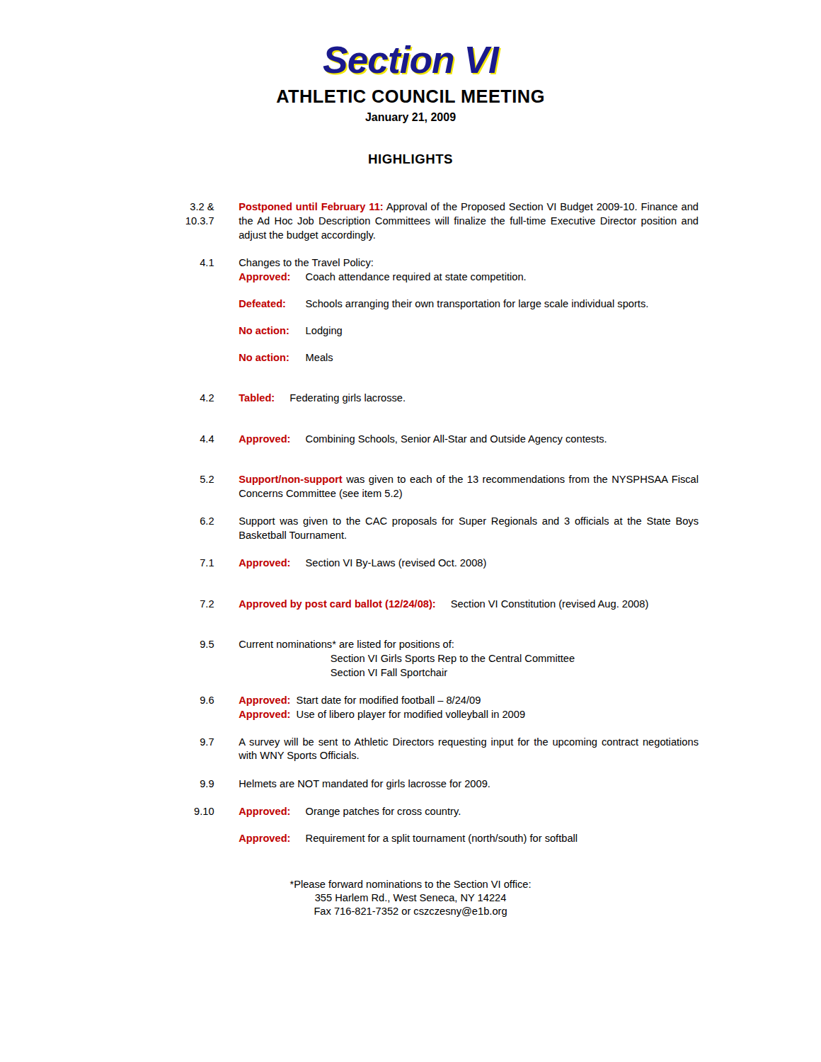Section VI
ATHLETIC COUNCIL MEETING
January 21, 2009
HIGHLIGHTS
| 3.2 & 10.3.7 | Postponed until February 11: Approval of the Proposed Section VI Budget 2009-10. Finance and the Ad Hoc Job Description Committees will finalize the full-time Executive Director position and adjust the budget accordingly. |
| 4.1 | Changes to the Travel Policy: / Approved: / Coach attendance required at state competition. / / Defeated: / Schools arranging their own transportation for large scale individual sports. / / No action: / Lodging / / No action: / Meals / |
| 4.2 | / Tabled: / Federating girls lacrosse. / |
| 4.4 | / Approved: / Combining Schools, Senior All-Star and Outside Agency contests. / |
| 5.2 | Support/non-support was given to each of the 13 recommendations from the NYSPHSAA Fiscal Concerns Committee (see item 5.2) |
| 6.2 | Support was given to the CAC proposals for Super Regionals and 3 officials at the State Boys Basketball Tournament. |
| 7.1 | / Approved: / Section VI By-Laws (revised Oct. 2008) / |
| 7.2 | / Approved by post card ballot (12/24/08): / Section VI Constitution (revised Aug. 2008) / |
| 9.5 | Current nominations* are listed for positions of: Section VI Girls Sports Rep to the Central Committee Section VI Fall Sportchair |
| 9.6 | Approved: Start date for modified football – 8/24/09 Approved: Use of libero player for modified volleyball in 2009 |
| 9.7 | A survey will be sent to Athletic Directors requesting input for the upcoming contract negotiations with WNY Sports Officials. |
| 9.9 | Helmets are NOT mandated for girls lacrosse for 2009. |
| 9.10 | / Approved: / Orange patches for cross country. / / Approved: / Requirement for a split tournament (north/south) for softball / |
*Please forward nominations to the Section VI office:
355 Harlem Rd., West Seneca, NY 14224
Fax 716-821-7352 or cszczesny@e1b.org